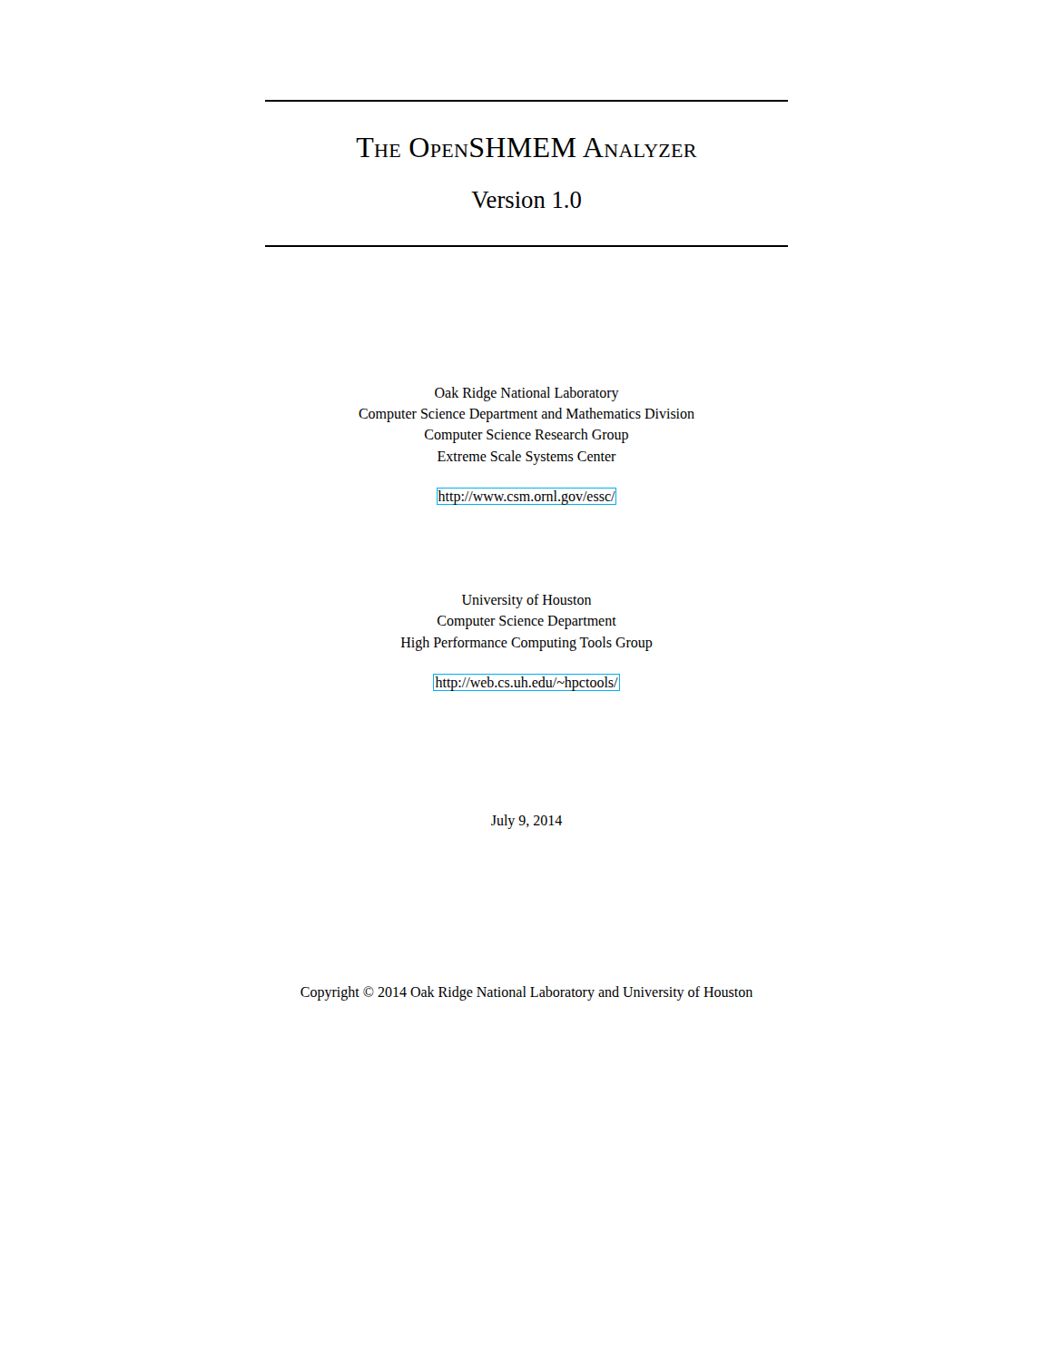The OpenSHMEM Analyzer
Version 1.0
Oak Ridge National Laboratory
Computer Science Department and Mathematics Division
Computer Science Research Group
Extreme Scale Systems Center
http://www.csm.ornl.gov/essc/
University of Houston
Computer Science Department
High Performance Computing Tools Group
http://web.cs.uh.edu/~hpctools/
July 9, 2014
Copyright © 2014 Oak Ridge National Laboratory and University of Houston